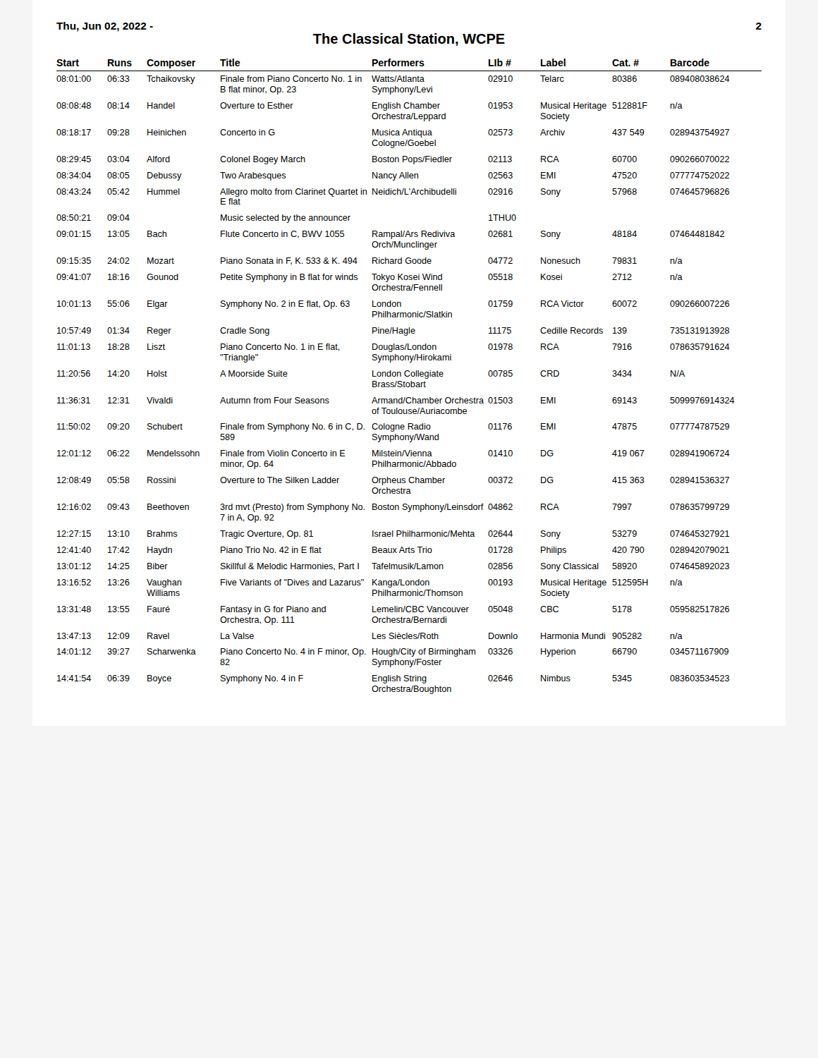Thu, Jun 02, 2022 - The Classical Station, WCPE 2
| Start | Runs | Composer | Title | Performers | LIb # | Label | Cat. # | Barcode |
| --- | --- | --- | --- | --- | --- | --- | --- | --- |
| 08:01:00 | 06:33 | Tchaikovsky | Finale from Piano Concerto No. 1 in B flat minor, Op. 23 | Watts/Atlanta Symphony/Levi | 02910 | Telarc | 80386 | 089408038624 |
| 08:08:48 | 08:14 | Handel | Overture to Esther | English Chamber Orchestra/Leppard | 01953 | Musical Heritage Society | 512881F | n/a |
| 08:18:17 | 09:28 | Heinichen | Concerto in G | Musica Antiqua Cologne/Goebel | 02573 | Archiv | 437 549 | 028943754927 |
| 08:29:45 | 03:04 | Alford | Colonel Bogey March | Boston Pops/Fiedler | 02113 | RCA | 60700 | 090266070022 |
| 08:34:04 | 08:05 | Debussy | Two Arabesques | Nancy Allen | 02563 | EMI | 47520 | 077774752022 |
| 08:43:24 | 05:42 | Hummel | Allegro molto from Clarinet Quartet in E flat | Neidich/L'Archibudelli | 02916 | Sony | 57968 | 074645796826 |
| 08:50:21 | 09:04 | | Music selected by the announcer | | 1THU0 | | | |
| 09:01:15 | 13:05 | Bach | Flute Concerto in C, BWV 1055 | Rampal/Ars Rediviva Orch/Munclinger | 02681 | Sony | 48184 | 07464481842 |
| 09:15:35 | 24:02 | Mozart | Piano Sonata in F, K. 533 & K. 494 | Richard Goode | 04772 | Nonesuch | 79831 | n/a |
| 09:41:07 | 18:16 | Gounod | Petite Symphony in B flat for winds | Tokyo Kosei Wind Orchestra/Fennell | 05518 | Kosei | 2712 | n/a |
| 10:01:13 | 55:06 | Elgar | Symphony No. 2 in E flat, Op. 63 | London Philharmonic/Slatkin | 01759 | RCA Victor | 60072 | 090266007226 |
| 10:57:49 | 01:34 | Reger | Cradle Song | Pine/Hagle | 11175 | Cedille Records | 139 | 735131913928 |
| 11:01:13 | 18:28 | Liszt | Piano Concerto No. 1 in E flat, "Triangle" | Douglas/London Symphony/Hirokami | 01978 | RCA | 7916 | 078635791624 |
| 11:20:56 | 14:20 | Holst | A Moorside Suite | London Collegiate Brass/Stobart | 00785 | CRD | 3434 | N/A |
| 11:36:31 | 12:31 | Vivaldi | Autumn from Four Seasons | Armand/Chamber Orchestra of Toulouse/Auriacombe | 01503 | EMI | 69143 | 5099976914324 |
| 11:50:02 | 09:20 | Schubert | Finale from Symphony No. 6 in C, D. 589 | Cologne Radio Symphony/Wand | 01176 | EMI | 47875 | 077774787529 |
| 12:01:12 | 06:22 | Mendelssohn | Finale from Violin Concerto in E minor, Op. 64 | Milstein/Vienna Philharmonic/Abbado | 01410 | DG | 419 067 | 028941906724 |
| 12:08:49 | 05:58 | Rossini | Overture to The Silken Ladder | Orpheus Chamber Orchestra | 00372 | DG | 415 363 | 028941536327 |
| 12:16:02 | 09:43 | Beethoven | 3rd mvt (Presto) from Symphony No. 7 in A, Op. 92 | Boston Symphony/Leinsdorf | 04862 | RCA | 7997 | 078635799729 |
| 12:27:15 | 13:10 | Brahms | Tragic Overture, Op. 81 | Israel Philharmonic/Mehta | 02644 | Sony | 53279 | 074645327921 |
| 12:41:40 | 17:42 | Haydn | Piano Trio No. 42 in E flat | Beaux Arts Trio | 01728 | Philips | 420 790 | 028942079021 |
| 13:01:12 | 14:25 | Biber | Skillful & Melodic Harmonies, Part I | Tafelmusik/Lamon | 02856 | Sony Classical | 58920 | 074645892023 |
| 13:16:52 | 13:26 | Vaughan Williams | Five Variants of "Dives and Lazarus" | Kanga/London Philharmonic/Thomson | 00193 | Musical Heritage Society | 512595H | n/a |
| 13:31:48 | 13:55 | Fauré | Fantasy in G for Piano and Orchestra, Op. 111 | Lemelin/CBC Vancouver Orchestra/Bernardi | 05048 | CBC | 5178 | 059582517826 |
| 13:47:13 | 12:09 | Ravel | La Valse | Les Siècles/Roth | Downlo | Harmonia Mundi | 905282 | n/a |
| 14:01:12 | 39:27 | Scharwenka | Piano Concerto No. 4 in F minor, Op. 82 | Hough/City of Birmingham Symphony/Foster | 03326 | Hyperion | 66790 | 034571167909 |
| 14:41:54 | 06:39 | Boyce | Symphony No. 4 in F | English String Orchestra/Boughton | 02646 | Nimbus | 5345 | 083603534523 |